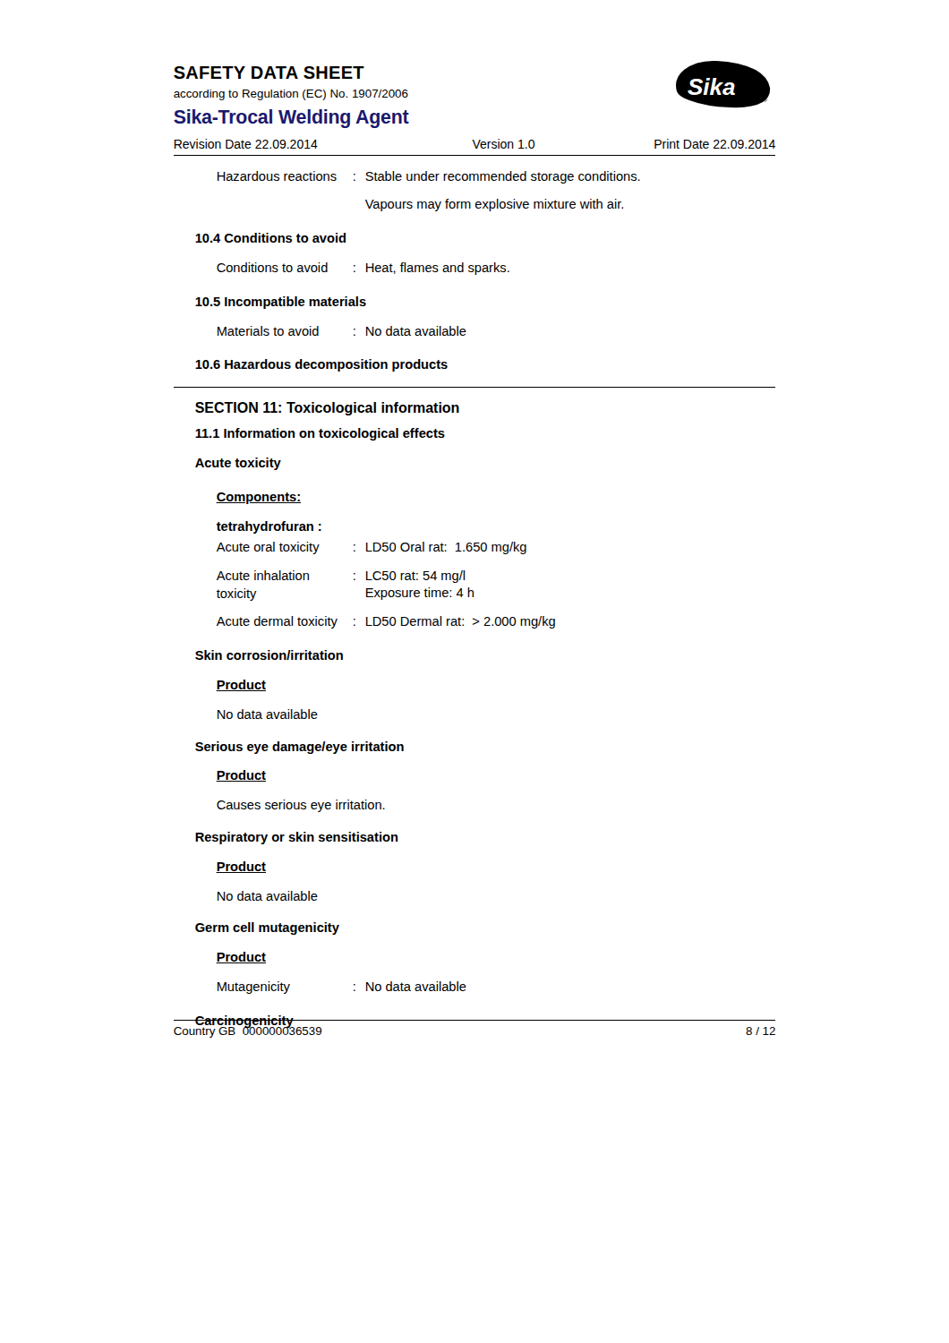SAFETY DATA SHEET
according to Regulation (EC) No. 1907/2006
Sika-Trocal Welding Agent
Sika ®
Revision Date 22.09.2014
Version 1.0
Print Date 22.09.2014
Hazardous reactions
:
Stable under recommended storage conditions.
Vapours may form explosive mixture with air.
10.4 Conditions to avoid
Conditions to avoid
:
Heat, flames and sparks.
10.5 Incompatible materials
Materials to avoid
:
No data available
10.6 Hazardous decomposition products
SECTION 11: Toxicological information
11.1 Information on toxicological effects
Acute toxicity
Components:
tetrahydrofuran :
Acute oral toxicity
:
LD50 Oral rat: 1.650 mg/kg
Acute inhalation toxicity
:
LC50 rat: 54 mg/l
Exposure time: 4 h
Acute dermal toxicity
:
LD50 Dermal rat: > 2.000 mg/kg
Skin corrosion/irritation
Product
No data available
Serious eye damage/eye irritation
Product
Causes serious eye irritation.
Respiratory or skin sensitisation
Product
No data available
Germ cell mutagenicity
Product
Mutagenicity
:
No data available
Carcinogenicity
Country GB 000000036539
8 / 12